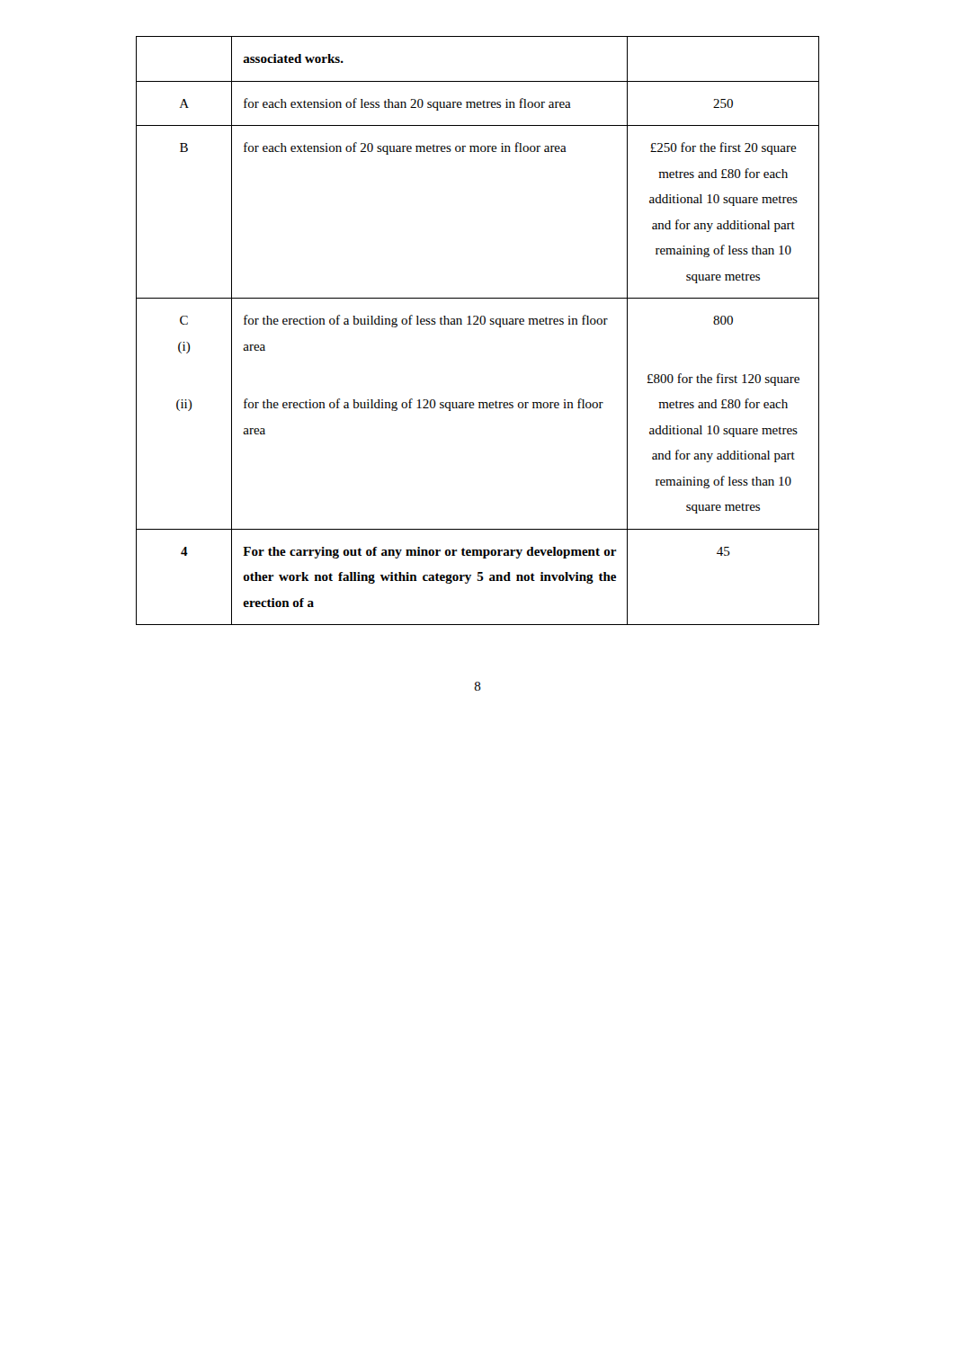| | associated works. | |
| A | for each extension of less than 20 square metres in floor area | 250 |
| B | for each extension of 20 square metres or more in floor area | £250 for the first 20 square metres and £80 for each additional 10 square metres and for any additional part remaining of less than 10 square metres |
| C (i) (ii) | for the erection of a building of less than 120 square metres in floor area for the erection of a building of 120 square metres or more in floor area | 800 £800 for the first 120 square metres and £80 for each additional 10 square metres and for any additional part remaining of less than 10 square metres |
| 4 | For the carrying out of any minor or temporary development or other work not falling within category 5 and not involving the erection of a | 45 |
8